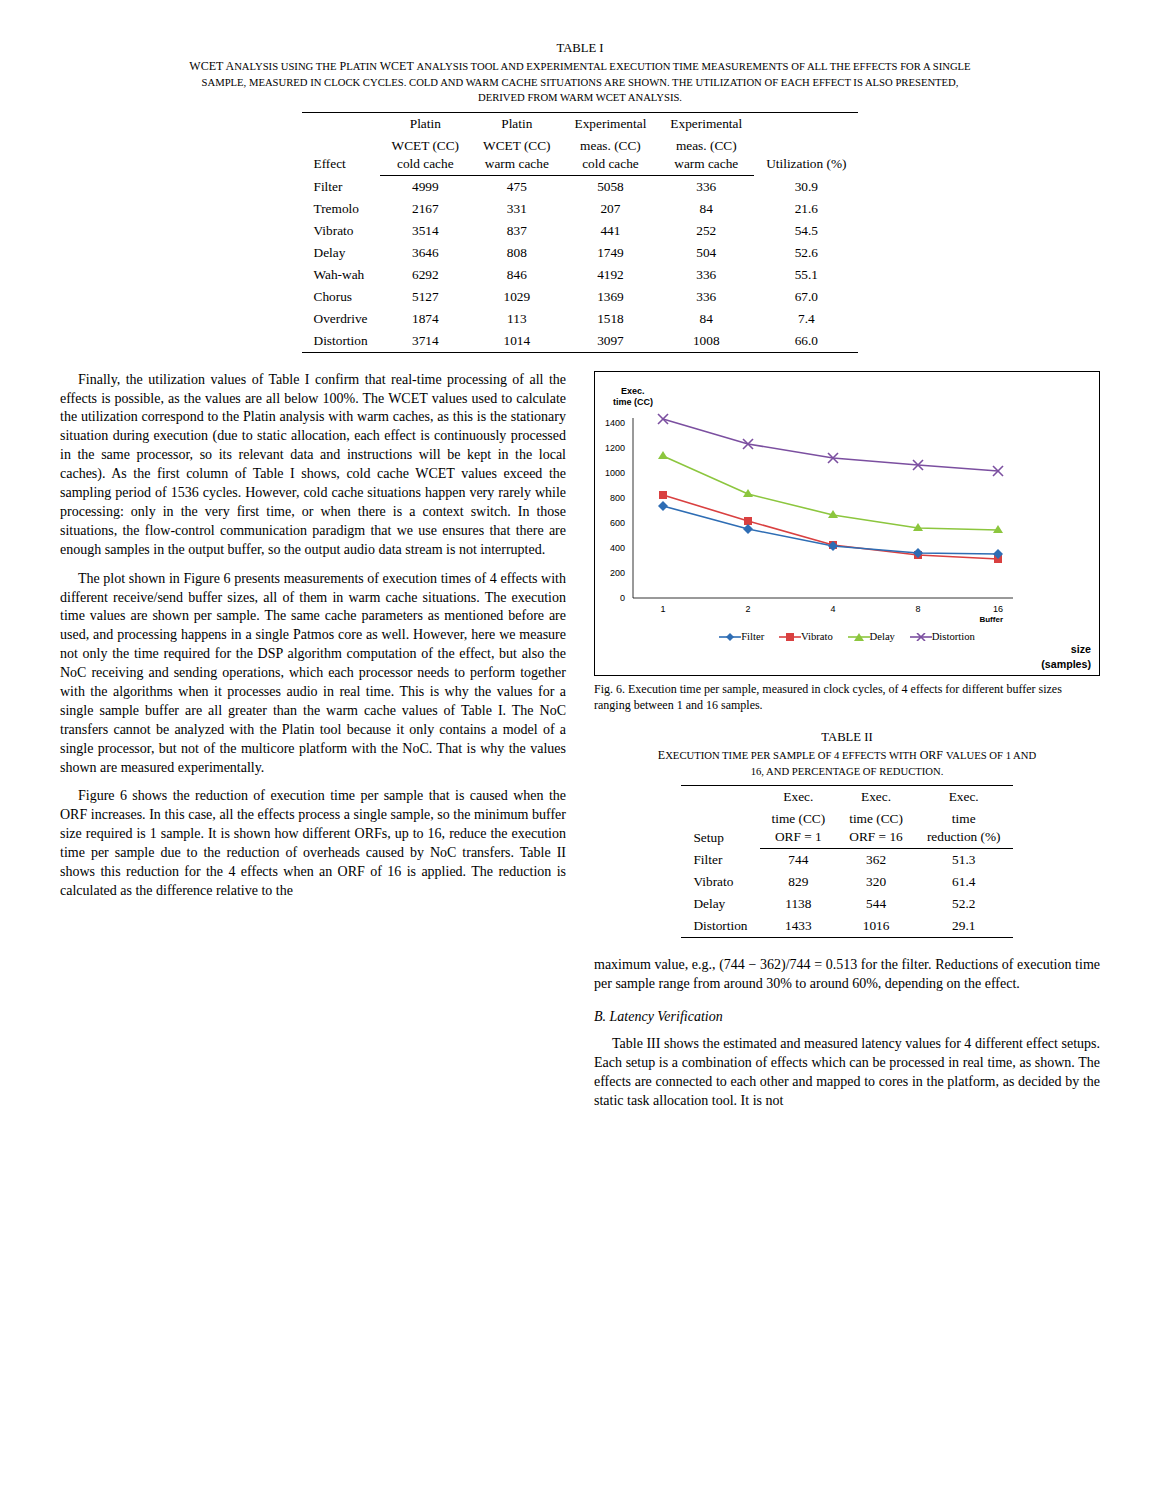TABLE I
WCET ANALYSIS USING THE PLATIN WCET ANALYSIS TOOL AND EXPERIMENTAL EXECUTION TIME MEASUREMENTS OF ALL THE EFFECTS FOR A SINGLE
SAMPLE, MEASURED IN CLOCK CYCLES. COLD AND WARM CACHE SITUATIONS ARE SHOWN. THE UTILIZATION OF EACH EFFECT IS ALSO PRESENTED,
DERIVED FROM WARM WCET ANALYSIS.
| Effect | Platin | Platin | Experimental | Experimental | Utilization (%) |
| --- | --- | --- | --- | --- | --- |
| WCET (CC) cold cache | WCET (CC) warm cache | meas. (CC) cold cache | meas. (CC) warm cache |
| Filter | 4999 | 475 | 5058 | 336 | 30.9 |
| Tremolo | 2167 | 331 | 207 | 84 | 21.6 |
| Vibrato | 3514 | 837 | 441 | 252 | 54.5 |
| Delay | 3646 | 808 | 1749 | 504 | 52.6 |
| Wah-wah | 6292 | 846 | 4192 | 336 | 55.1 |
| Chorus | 5127 | 1029 | 1369 | 336 | 67.0 |
| Overdrive | 1874 | 113 | 1518 | 84 | 7.4 |
| Distortion | 3714 | 1014 | 3097 | 1008 | 66.0 |
Finally, the utilization values of Table I confirm that real-time processing of all the effects is possible, as the values are all below 100%. The WCET values used to calculate the utilization correspond to the Platin analysis with warm caches, as this is the stationary situation during execution (due to static allocation, each effect is continuously processed in the same processor, so its relevant data and instructions will be kept in the local caches). As the first column of Table I shows, cold cache WCET values exceed the sampling period of 1536 cycles. However, cold cache situations happen very rarely while processing: only in the very first time, or when there is a context switch. In those situations, the flow-control communication paradigm that we use ensures that there are enough samples in the output buffer, so the output audio data stream is not interrupted.
The plot shown in Figure 6 presents measurements of execution times of 4 effects with different receive/send buffer sizes, all of them in warm cache situations. The execution time values are shown per sample. The same cache parameters as mentioned before are used, and processing happens in a single Patmos core as well. However, here we measure not only the time required for the DSP algorithm computation of the effect, but also the NoC receiving and sending operations, which each processor needs to perform together with the algorithms when it processes audio in real time. This is why the values for a single sample buffer are all greater than the warm cache values of Table I. The NoC transfers cannot be analyzed with the Platin tool because it only contains a model of a single processor, but not of the multicore platform with the NoC. That is why the values shown are measured experimentally.
Figure 6 shows the reduction of execution time per sample that is caused when the ORF increases. In this case, all the effects process a single sample, so the minimum buffer size required is 1 sample. It is shown how different ORFs, up to 16, reduce the execution time per sample due to the reduction of overheads caused by NoC transfers. Table II shows this reduction for the 4 effects when an ORF of 16 is applied. The reduction is calculated as the difference relative to the
Exec. time (CC) 1400 1200 1000 800 600 400 200 0 1 2 4 8 16 Buffer
Filter Vibrato Delay Distortion
size
(samples)
Fig. 6. Execution time per sample, measured in clock cycles, of 4 effects for different buffer sizes ranging between 1 and 16 samples.
TABLE II
EXECUTION TIME PER SAMPLE OF 4 EFFECTS WITH ORF VALUES OF 1 AND
16, AND PERCENTAGE OF REDUCTION.
| Setup | Exec. | Exec. | Exec. |
| --- | --- | --- | --- |
| time (CC) ORF = 1 | time (CC) ORF = 16 | time reduction (%) |
| Filter | 744 | 362 | 51.3 |
| Vibrato | 829 | 320 | 61.4 |
| Delay | 1138 | 544 | 52.2 |
| Distortion | 1433 | 1016 | 29.1 |
maximum value, e.g., (744 − 362)/744 = 0.513 for the filter. Reductions of execution time per sample range from around 30% to around 60%, depending on the effect.
B. Latency Verification
Table III shows the estimated and measured latency values for 4 different effect setups. Each setup is a combination of effects which can be processed in real time, as shown. The effects are connected to each other and mapped to cores in the platform, as decided by the static task allocation tool. It is not